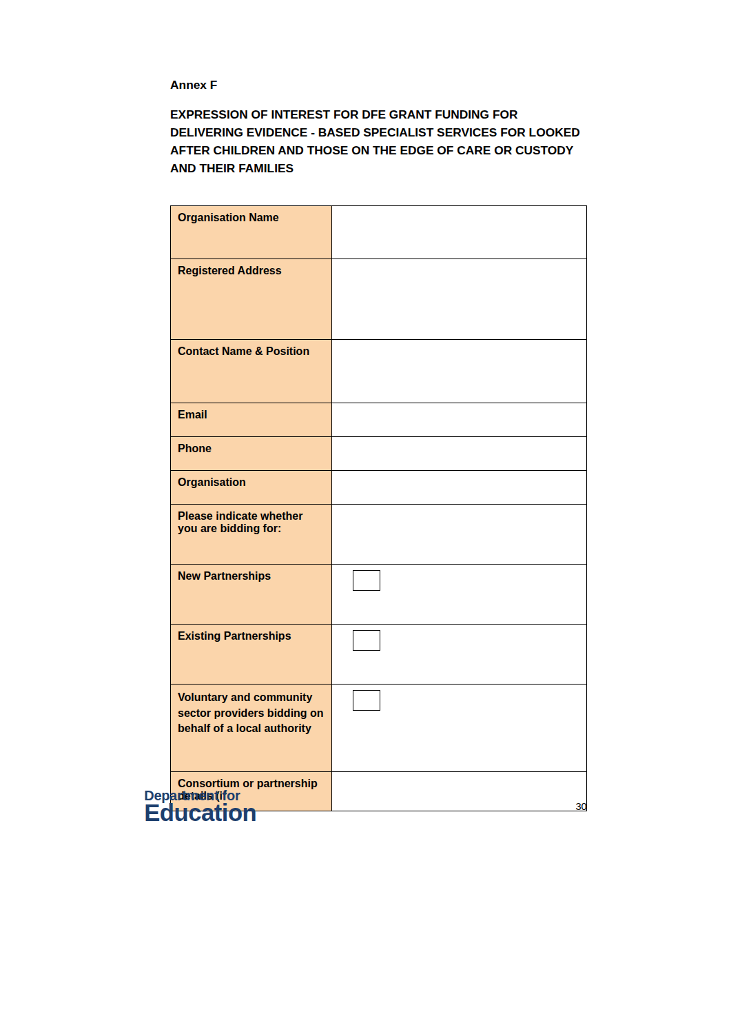Annex F
Expression of interest for DfE grant funding for delivering evidence - based specialist services for looked after children and those on the edge of care or custody and their families
| Organisation Name | |
| Registered Address | |
| Contact Name & Position | |
| Email | |
| Phone | |
| Organisation | |
| Please indicate whether you are bidding for: | |
| New Partnerships | |
| Existing Partnerships | |
| Voluntary and community sector providers bidding on behalf of a local authority | |
| Consortium or partnership details (if | |
Department for
Education
30